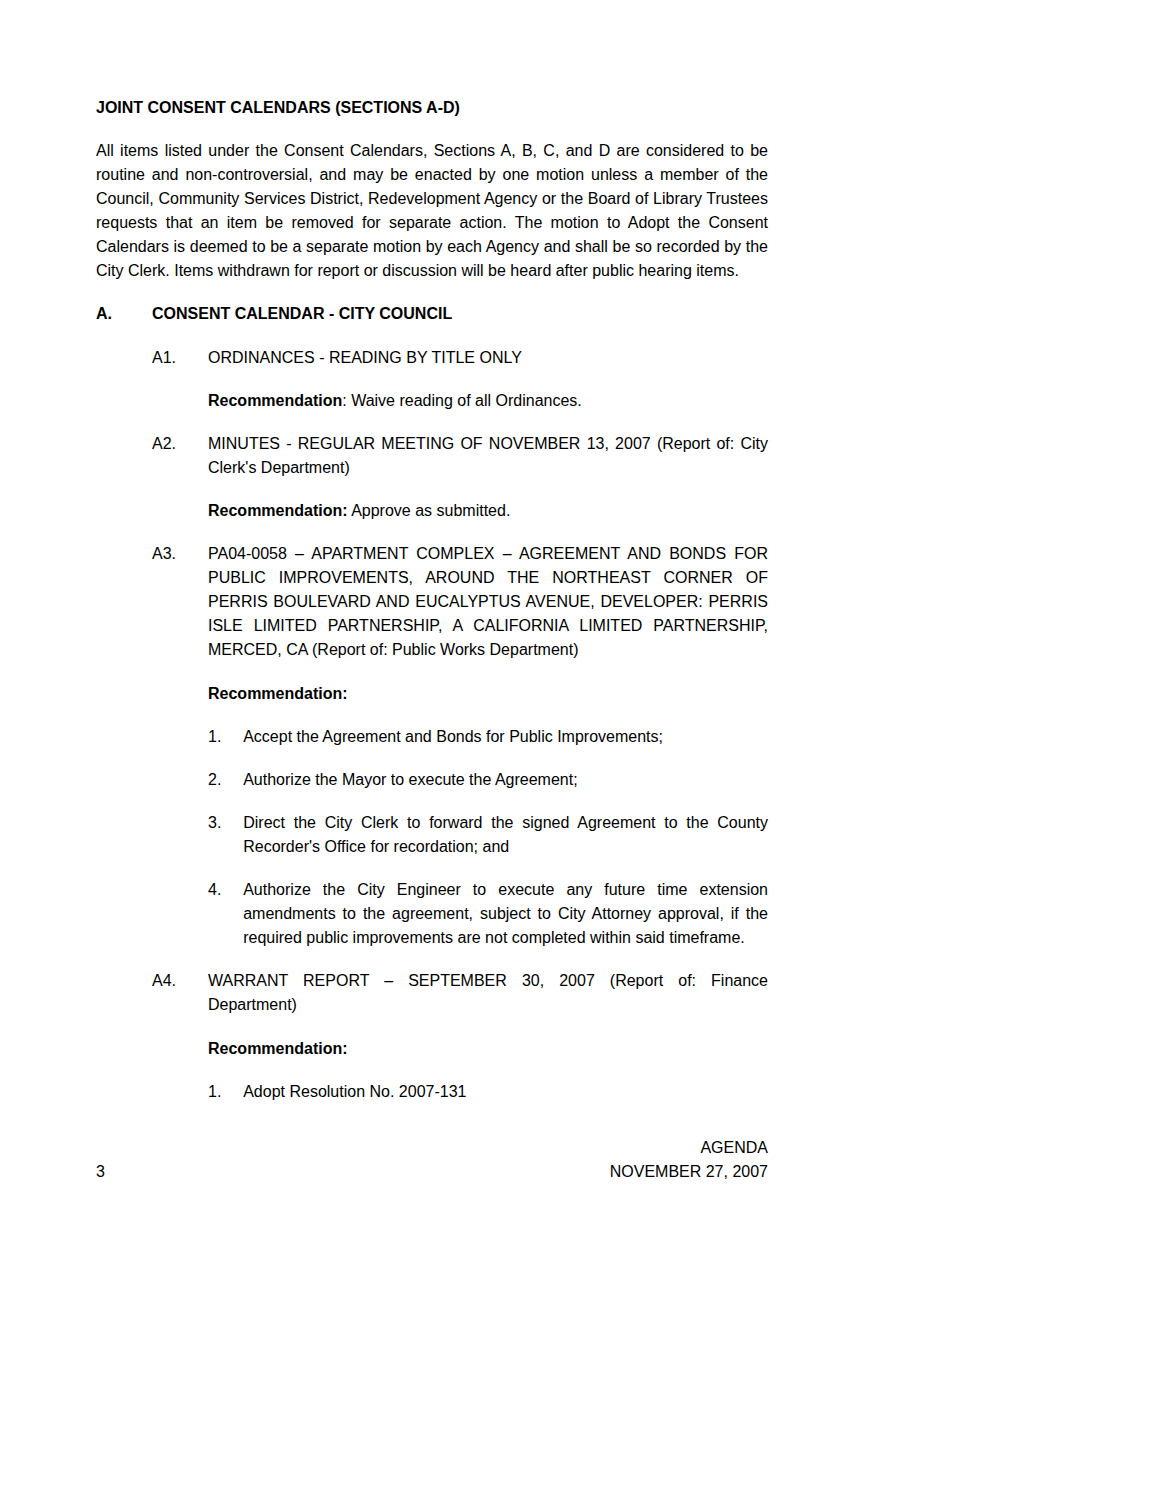JOINT CONSENT CALENDARS (SECTIONS A-D)
All items listed under the Consent Calendars, Sections A, B, C, and D are considered to be routine and non-controversial, and may be enacted by one motion unless a member of the Council, Community Services District, Redevelopment Agency or the Board of Library Trustees requests that an item be removed for separate action. The motion to Adopt the Consent Calendars is deemed to be a separate motion by each Agency and shall be so recorded by the City Clerk. Items withdrawn for report or discussion will be heard after public hearing items.
A.
CONSENT CALENDAR - CITY COUNCIL
A1.
ORDINANCES - READING BY TITLE ONLY
Recommendation: Waive reading of all Ordinances.
A2.
MINUTES - REGULAR MEETING OF NOVEMBER 13, 2007 (Report of: City Clerk's Department)
Recommendation: Approve as submitted.
A3.
PA04-0058 – APARTMENT COMPLEX – AGREEMENT AND BONDS FOR PUBLIC IMPROVEMENTS, AROUND THE NORTHEAST CORNER OF PERRIS BOULEVARD AND EUCALYPTUS AVENUE, DEVELOPER: PERRIS ISLE LIMITED PARTNERSHIP, A CALIFORNIA LIMITED PARTNERSHIP, MERCED, CA (Report of: Public Works Department)
Recommendation:
1.
Accept the Agreement and Bonds for Public Improvements;
2.
Authorize the Mayor to execute the Agreement;
3.
Direct the City Clerk to forward the signed Agreement to the County Recorder's Office for recordation; and
4.
Authorize the City Engineer to execute any future time extension amendments to the agreement, subject to City Attorney approval, if the required public improvements are not completed within said timeframe.
A4.
WARRANT REPORT – SEPTEMBER 30, 2007 (Report of: Finance Department)
Recommendation:
1.
Adopt Resolution No. 2007-131
3
AGENDA
NOVEMBER 27, 2007